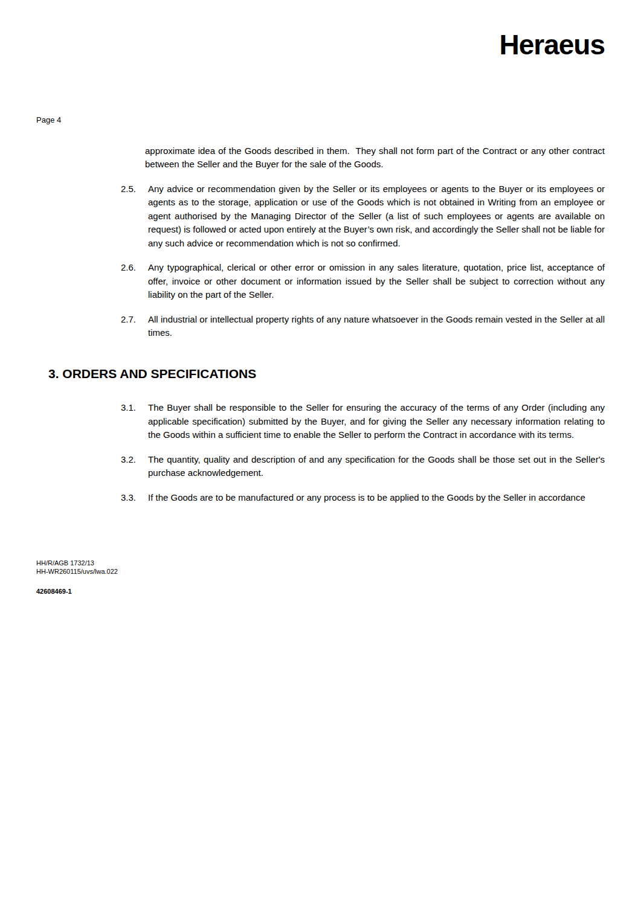Heraeus
Page 4
approximate idea of the Goods described in them. They shall not form part of the Contract or any other contract between the Seller and the Buyer for the sale of the Goods.
2.5. Any advice or recommendation given by the Seller or its employees or agents to the Buyer or its employees or agents as to the storage, application or use of the Goods which is not obtained in Writing from an employee or agent authorised by the Managing Director of the Seller (a list of such employees or agents are available on request) is followed or acted upon entirely at the Buyer’s own risk, and accordingly the Seller shall not be liable for any such advice or recommendation which is not so confirmed.
2.6. Any typographical, clerical or other error or omission in any sales literature, quotation, price list, acceptance of offer, invoice or other document or information issued by the Seller shall be subject to correction without any liability on the part of the Seller.
2.7. All industrial or intellectual property rights of any nature whatsoever in the Goods remain vested in the Seller at all times.
3. ORDERS AND SPECIFICATIONS
3.1. The Buyer shall be responsible to the Seller for ensuring the accuracy of the terms of any Order (including any applicable specification) submitted by the Buyer, and for giving the Seller any necessary information relating to the Goods within a sufficient time to enable the Seller to perform the Contract in accordance with its terms.
3.2. The quantity, quality and description of and any specification for the Goods shall be those set out in the Seller's purchase acknowledgement.
3.3. If the Goods are to be manufactured or any process is to be applied to the Goods by the Seller in accordance
HH/R/AGB 1732/13
HH-WR260115/uvs/lwa.022
42608469-1